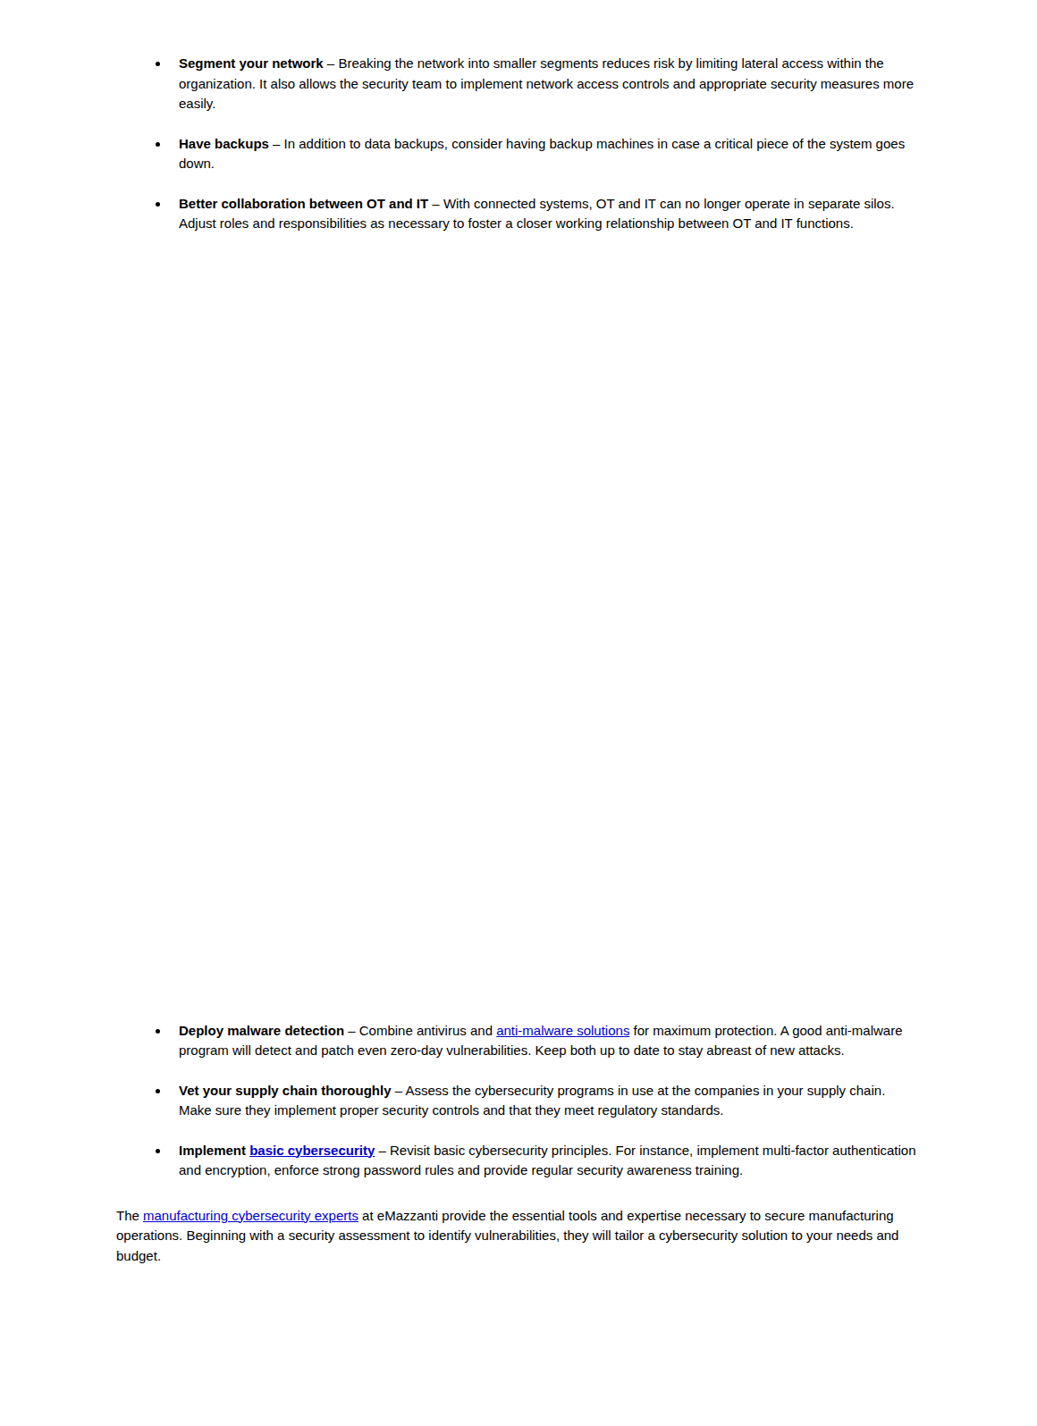Segment your network – Breaking the network into smaller segments reduces risk by limiting lateral access within the organization. It also allows the security team to implement network access controls and appropriate security measures more easily.
Have backups – In addition to data backups, consider having backup machines in case a critical piece of the system goes down.
Better collaboration between OT and IT – With connected systems, OT and IT can no longer operate in separate silos. Adjust roles and responsibilities as necessary to foster a closer working relationship between OT and IT functions.
Deploy malware detection – Combine antivirus and anti-malware solutions for maximum protection. A good anti-malware program will detect and patch even zero-day vulnerabilities. Keep both up to date to stay abreast of new attacks.
Vet your supply chain thoroughly – Assess the cybersecurity programs in use at the companies in your supply chain. Make sure they implement proper security controls and that they meet regulatory standards.
Implement basic cybersecurity – Revisit basic cybersecurity principles. For instance, implement multi-factor authentication and encryption, enforce strong password rules and provide regular security awareness training.
The manufacturing cybersecurity experts at eMazzanti provide the essential tools and expertise necessary to secure manufacturing operations. Beginning with a security assessment to identify vulnerabilities, they will tailor a cybersecurity solution to your needs and budget.